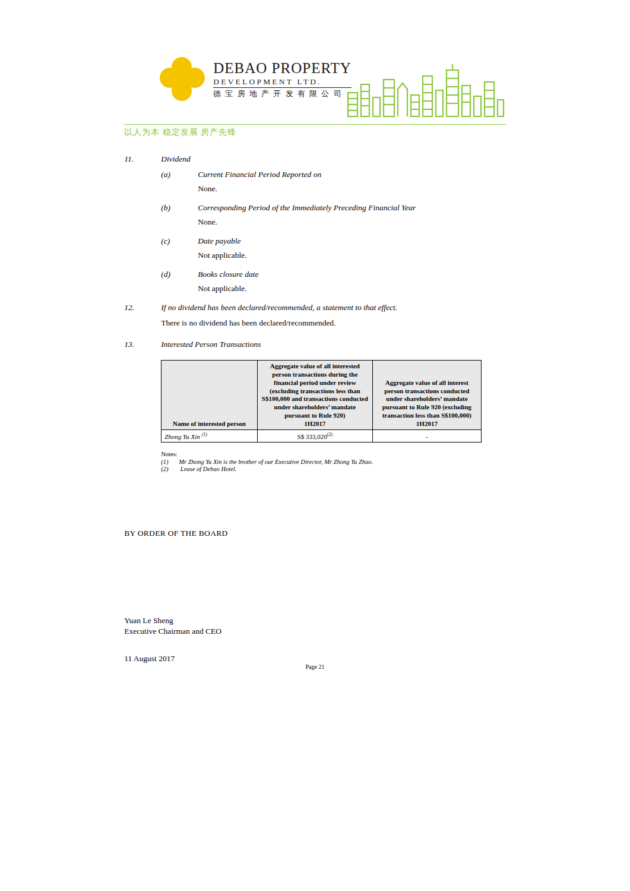DEBAO PROPERTY
DEVELOPMENT LTD.
德 宝 房 地 产 开 发 有 限 公 司
以人为本 稳定发展 房产先锋
11.
Dividend
(a)
Current Financial Period Reported on
None.
(b)
Corresponding Period of the Immediately Preceding Financial Year
None.
(c)
Date payable
Not applicable.
(d)
Books closure date
Not applicable.
12.
If no dividend has been declared/recommended, a statement to that effect.
There is no dividend has been declared/recommended.
13.
Interested Person Transactions
| Name of interested person | Aggregate value of all interested person transactions during the financial period under review (excluding transactions less than S$100,000 and transactions conducted under shareholders’ mandate pursuant to Rule 920) 1H2017 | Aggregate value of all interest person transactions conducted under shareholders’ mandate pursuant to Rule 920 (excluding transaction less than S$100,000) 1H2017 |
| --- | --- | --- |
| Zhong Yu Xin (1) | S$ 333,020 (2) | - |
Notes:
(1)
Mr Zhong Yu Xin is the brother of our Executive Director, Mr Zhong Yu Zhao.
(2)
Lease of Debao Hotel.
BY ORDER OF THE BOARD
Yuan Le Sheng
Executive Chairman and CEO
11 August 2017
Page 21